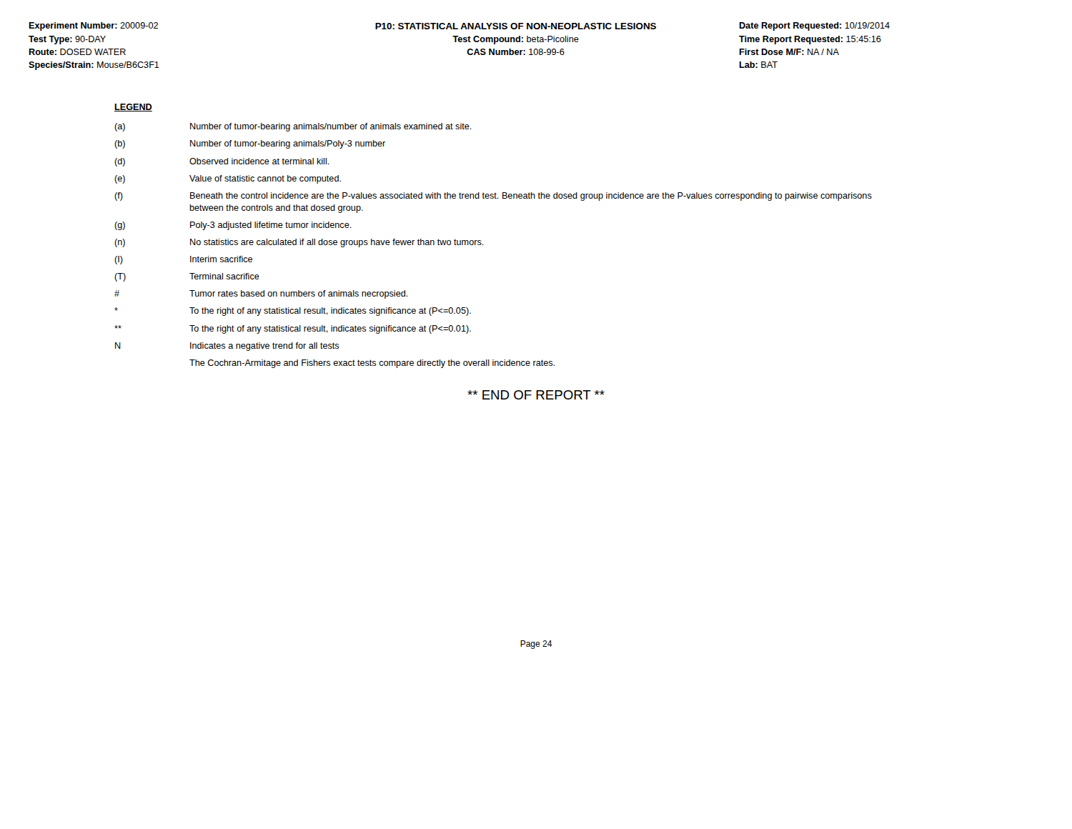| Experiment Number: 20009-02 | P10: STATISTICAL ANALYSIS OF NON-NEOPLASTIC LESIONS | Date Report Requested: 10/19/2014 |
| Test Type: 90-DAY | Test Compound: beta-Picoline | Time Report Requested: 15:45:16 |
| Route: DOSED WATER | CAS Number: 108-99-6 | First Dose M/F: NA / NA |
| Species/Strain: Mouse/B6C3F1 | | Lab: BAT |
LEGEND
| (a) | Number of tumor-bearing animals/number of animals examined at site. |
| (b) | Number of tumor-bearing animals/Poly-3 number |
| (d) | Observed incidence at terminal kill. |
| (e) | Value of statistic cannot be computed. |
| (f) | Beneath the control incidence are the P-values associated with the trend test. Beneath the dosed group incidence are the P-values corresponding to pairwise comparisons between the controls and that dosed group. |
| (g) | Poly-3 adjusted lifetime tumor incidence. |
| (n) | No statistics are calculated if all dose groups have fewer than two tumors. |
| (I) | Interim sacrifice |
| (T) | Terminal sacrifice |
| # | Tumor rates based on numbers of animals necropsied. |
| * | To the right of any statistical result, indicates significance at (P<=0.05). |
| ** | To the right of any statistical result, indicates significance at (P<=0.01). |
| N | Indicates a negative trend for all tests |
| | The Cochran-Armitage and Fishers exact tests compare directly the overall incidence rates. |
** END OF REPORT **
Page 24